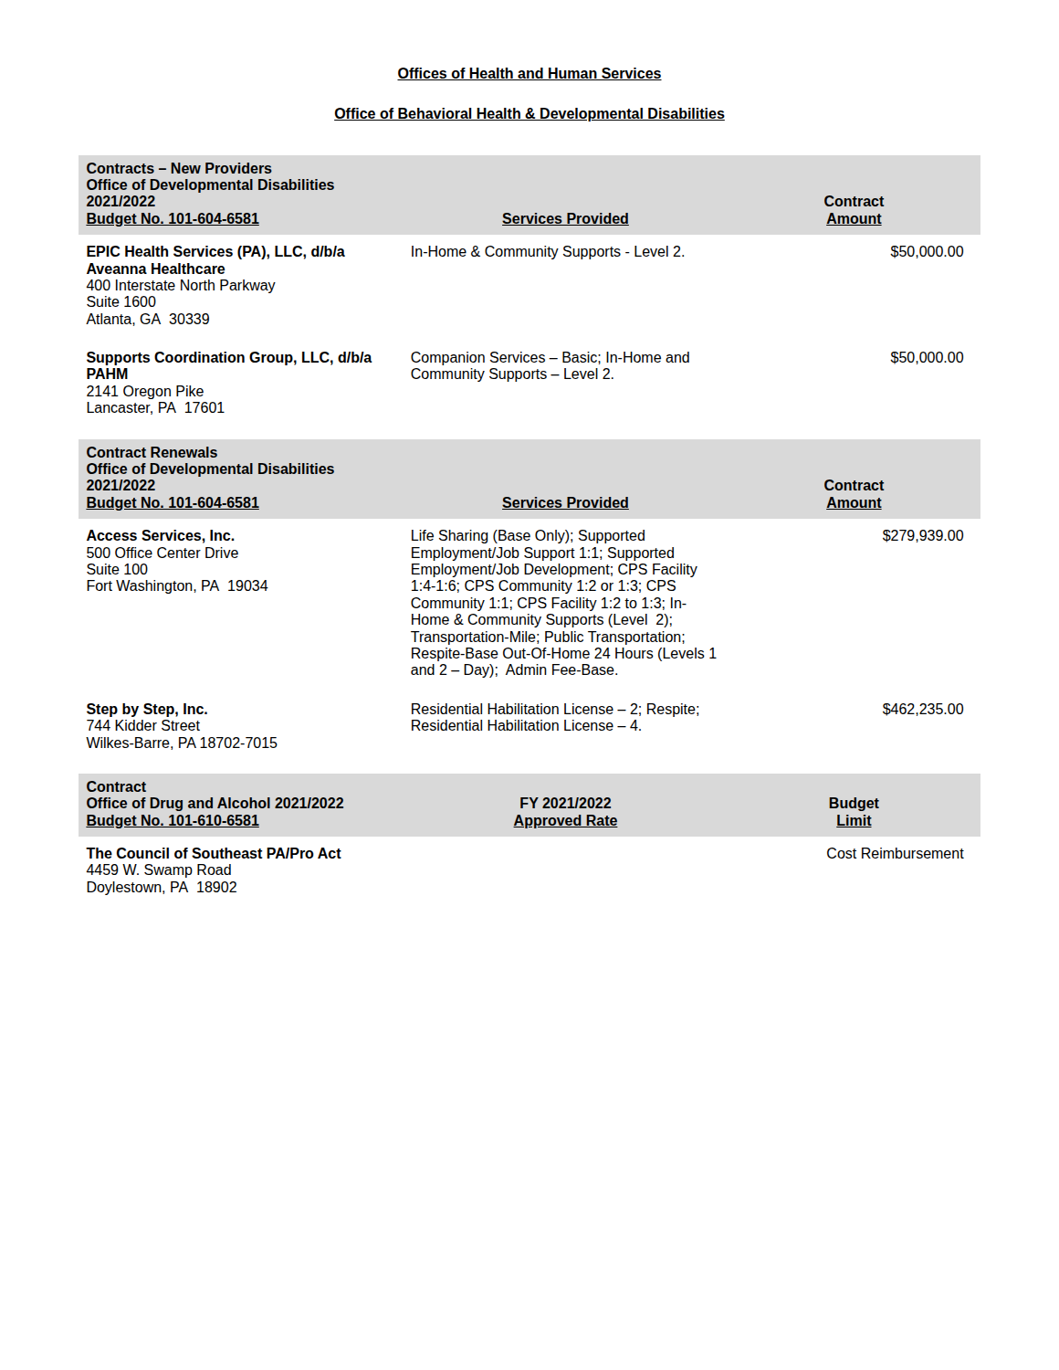Offices of Health and Human Services
Office of Behavioral Health & Developmental Disabilities
| Contracts – New Providers Office of Developmental Disabilities 2021/2022 Budget No. 101-604-6581 | Services Provided | Contract Amount |
| EPIC Health Services (PA), LLC, d/b/a Aveanna Healthcare 400 Interstate North Parkway Suite 1600 Atlanta, GA 30339 | In-Home & Community Supports - Level 2. | $50,000.00 |
| Supports Coordination Group, LLC, d/b/a PAHM 2141 Oregon Pike Lancaster, PA 17601 | Companion Services – Basic; In-Home and Community Supports – Level 2. | $50,000.00 |
| Contract Renewals Office of Developmental Disabilities 2021/2022 Budget No. 101-604-6581 | Services Provided | Contract Amount |
| Access Services, Inc. 500 Office Center Drive Suite 100 Fort Washington, PA 19034 | Life Sharing (Base Only); Supported Employment/Job Support 1:1; Supported Employment/Job Development; CPS Facility 1:4-1:6; CPS Community 1:2 or 1:3; CPS Community 1:1; CPS Facility 1:2 to 1:3; In-Home & Community Supports (Level 2); Transportation-Mile; Public Transportation; Respite-Base Out-Of-Home 24 Hours (Levels 1 and 2 – Day); Admin Fee-Base. | $279,939.00 |
| Step by Step, Inc. 744 Kidder Street Wilkes-Barre, PA 18702-7015 | Residential Habilitation License – 2; Respite; Residential Habilitation License – 4. | $462,235.00 |
| Contract Office of Drug and Alcohol 2021/2022 Budget No. 101-610-6581 | FY 2021/2022 Approved Rate | Budget Limit |
| The Council of Southeast PA/Pro Act 4459 W. Swamp Road Doylestown, PA 18902 | | Cost Reimbursement |